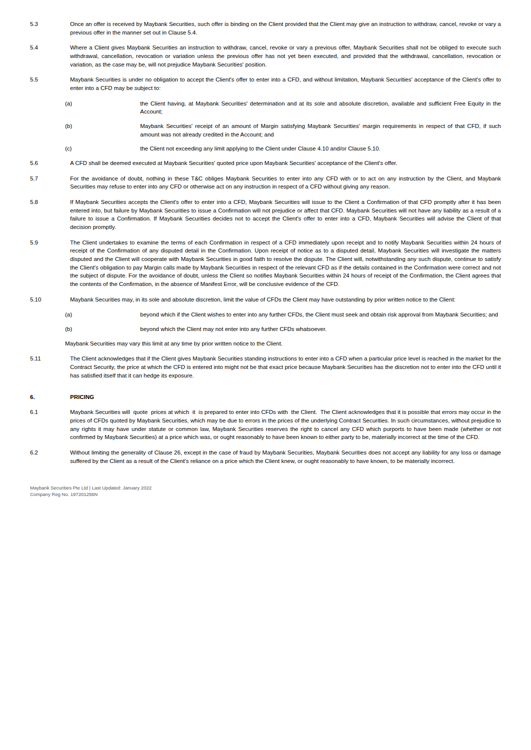5.3
Once an offer is received by Maybank Securities, such offer is binding on the Client provided that the Client may give an instruction to withdraw, cancel, revoke or vary a previous offer in the manner set out in Clause 5.4.
5.4
Where a Client gives Maybank Securities an instruction to withdraw, cancel, revoke or vary a previous offer, Maybank Securities shall not be obliged to execute such withdrawal, cancellation, revocation or variation unless the previous offer has not yet been executed, and provided that the withdrawal, cancellation, revocation or variation, as the case may be, will not prejudice Maybank Securities' position.
5.5
Maybank Securities is under no obligation to accept the Client's offer to enter into a CFD, and without limitation, Maybank Securities' acceptance of the Client's offer to enter into a CFD may be subject to:
(a)
the Client having, at Maybank Securities' determination and at its sole and absolute discretion, available and sufficient Free Equity in the Account;
(b)
Maybank Securities' receipt of an amount of Margin satisfying Maybank Securities' margin requirements in respect of that CFD, if such amount was not already credited in the Account; and
(c)
the Client not exceeding any limit applying to the Client under Clause 4.10 and/or Clause 5.10.
5.6
A CFD shall be deemed executed at Maybank Securities' quoted price upon Maybank Securities' acceptance of the Client's offer.
5.7
For the avoidance of doubt, nothing in these T&C obliges Maybank Securities to enter into any CFD with or to act on any instruction by the Client, and Maybank Securities may refuse to enter into any CFD or otherwise act on any instruction in respect of a CFD without giving any reason.
5.8
If Maybank Securities accepts the Client's offer to enter into a CFD, Maybank Securities will issue to the Client a Confirmation of that CFD promptly after it has been entered into, but failure by Maybank Securities to issue a Confirmation will not prejudice or affect that CFD. Maybank Securities will not have any liability as a result of a failure to issue a Confirmation. If Maybank Securities decides not to accept the Client's offer to enter into a CFD, Maybank Securities will advise the Client of that decision promptly.
5.9
The Client undertakes to examine the terms of each Confirmation in respect of a CFD immediately upon receipt and to notify Maybank Securities within 24 hours of receipt of the Confirmation of any disputed detail in the Confirmation. Upon receipt of notice as to a disputed detail, Maybank Securities will investigate the matters disputed and the Client will cooperate with Maybank Securities in good faith to resolve the dispute. The Client will, notwithstanding any such dispute, continue to satisfy the Client's obligation to pay Margin calls made by Maybank Securities in respect of the relevant CFD as if the details contained in the Confirmation were correct and not the subject of dispute. For the avoidance of doubt, unless the Client so notifies Maybank Securities within 24 hours of receipt of the Confirmation, the Client agrees that the contents of the Confirmation, in the absence of Manifest Error, will be conclusive evidence of the CFD.
5.10
Maybank Securities may, in its sole and absolute discretion, limit the value of CFDs the Client may have outstanding by prior written notice to the Client:
(a)
beyond which if the Client wishes to enter into any further CFDs, the Client must seek and obtain risk approval from Maybank Securities; and
(b)
beyond which the Client may not enter into any further CFDs whatsoever.
Maybank Securities may vary this limit at any time by prior written notice to the Client.
5.11
The Client acknowledges that if the Client gives Maybank Securities standing instructions to enter into a CFD when a particular price level is reached in the market for the Contract Security, the price at which the CFD is entered into might not be that exact price because Maybank Securities has the discretion not to enter into the CFD until it has satisfied itself that it can hedge its exposure.
6.
PRICING
6.1
Maybank Securities will quote prices at which it is prepared to enter into CFDs with the Client. The Client acknowledges that it is possible that errors may occur in the prices of CFDs quoted by Maybank Securities, which may be due to errors in the prices of the underlying Contract Securities. In such circumstances, without prejudice to any rights it may have under statute or common law, Maybank Securities reserves the right to cancel any CFD which purports to have been made (whether or not confirmed by Maybank Securities) at a price which was, or ought reasonably to have been known to either party to be, materially incorrect at the time of the CFD.
6.2
Without limiting the generality of Clause 26, except in the case of fraud by Maybank Securities, Maybank Securities does not accept any liability for any loss or damage suffered by the Client as a result of the Client's reliance on a price which the Client knew, or ought reasonably to have known, to be materially incorrect.
Maybank Securities Pte Ltd | Last Updated: January 2022
Company Reg No. 197201256N